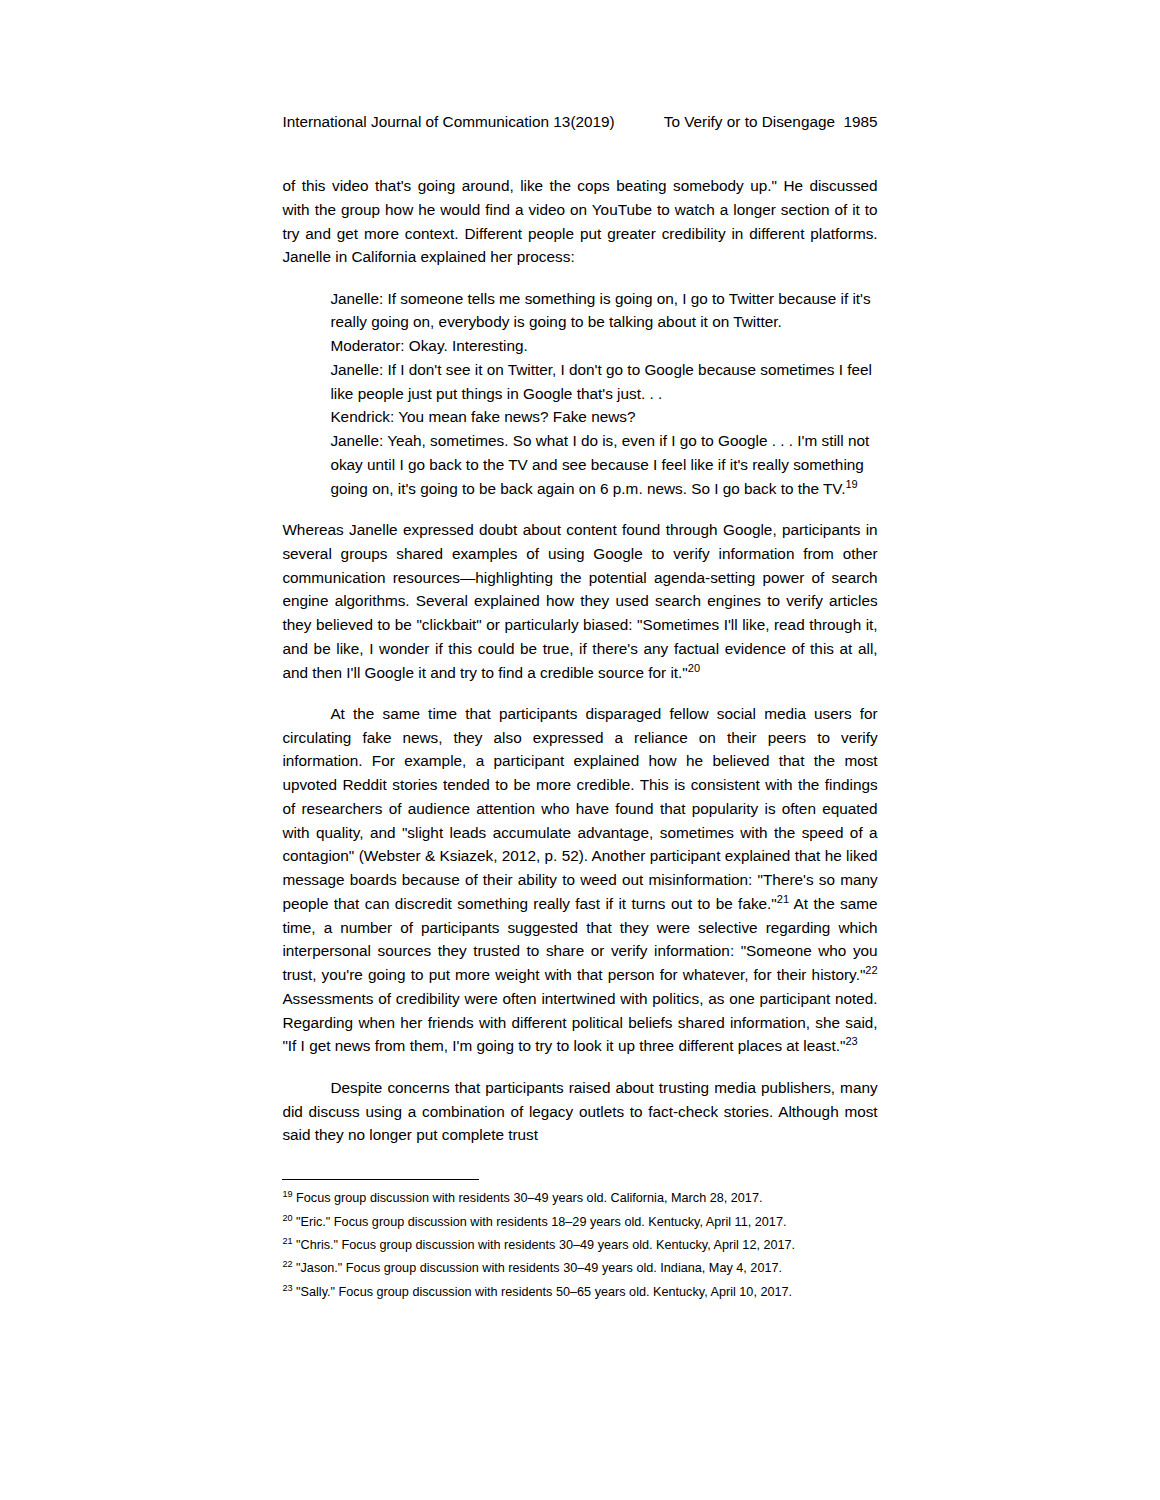International Journal of Communication 13(2019)
To Verify or to Disengage 1985
of this video that's going around, like the cops beating somebody up." He discussed with the group how he would find a video on YouTube to watch a longer section of it to try and get more context. Different people put greater credibility in different platforms. Janelle in California explained her process:
Janelle: If someone tells me something is going on, I go to Twitter because if it's really going on, everybody is going to be talking about it on Twitter.
Moderator: Okay. Interesting.
Janelle: If I don't see it on Twitter, I don't go to Google because sometimes I feel like people just put things in Google that's just. . .
Kendrick: You mean fake news? Fake news?
Janelle: Yeah, sometimes. So what I do is, even if I go to Google . . . I'm still not okay until I go back to the TV and see because I feel like if it's really something going on, it's going to be back again on 6 p.m. news. So I go back to the TV.19
Whereas Janelle expressed doubt about content found through Google, participants in several groups shared examples of using Google to verify information from other communication resources—highlighting the potential agenda-setting power of search engine algorithms. Several explained how they used search engines to verify articles they believed to be "clickbait" or particularly biased: "Sometimes I'll like, read through it, and be like, I wonder if this could be true, if there's any factual evidence of this at all, and then I'll Google it and try to find a credible source for it."20
At the same time that participants disparaged fellow social media users for circulating fake news, they also expressed a reliance on their peers to verify information. For example, a participant explained how he believed that the most upvoted Reddit stories tended to be more credible. This is consistent with the findings of researchers of audience attention who have found that popularity is often equated with quality, and "slight leads accumulate advantage, sometimes with the speed of a contagion" (Webster & Ksiazek, 2012, p. 52). Another participant explained that he liked message boards because of their ability to weed out misinformation: "There's so many people that can discredit something really fast if it turns out to be fake."21 At the same time, a number of participants suggested that they were selective regarding which interpersonal sources they trusted to share or verify information: "Someone who you trust, you're going to put more weight with that person for whatever, for their history."22 Assessments of credibility were often intertwined with politics, as one participant noted. Regarding when her friends with different political beliefs shared information, she said, "If I get news from them, I'm going to try to look it up three different places at least."23
Despite concerns that participants raised about trusting media publishers, many did discuss using a combination of legacy outlets to fact-check stories. Although most said they no longer put complete trust
19 Focus group discussion with residents 30–49 years old. California, March 28, 2017.
20 "Eric." Focus group discussion with residents 18–29 years old. Kentucky, April 11, 2017.
21 "Chris." Focus group discussion with residents 30–49 years old. Kentucky, April 12, 2017.
22 "Jason." Focus group discussion with residents 30–49 years old. Indiana, May 4, 2017.
23 "Sally." Focus group discussion with residents 50–65 years old. Kentucky, April 10, 2017.